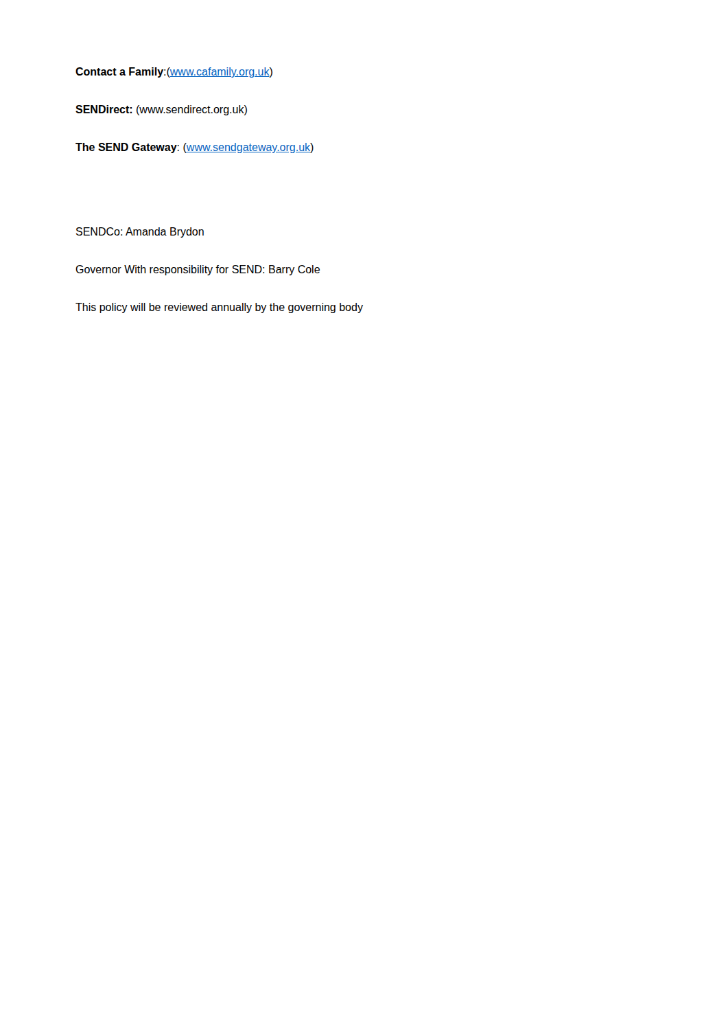Contact a Family:(www.cafamily.org.uk)
SENDirect: (www.sendirect.org.uk)
The SEND Gateway: (www.sendgateway.org.uk)
SENDCo: Amanda Brydon
Governor With responsibility for SEND: Barry Cole
This policy will be reviewed annually by the governing body